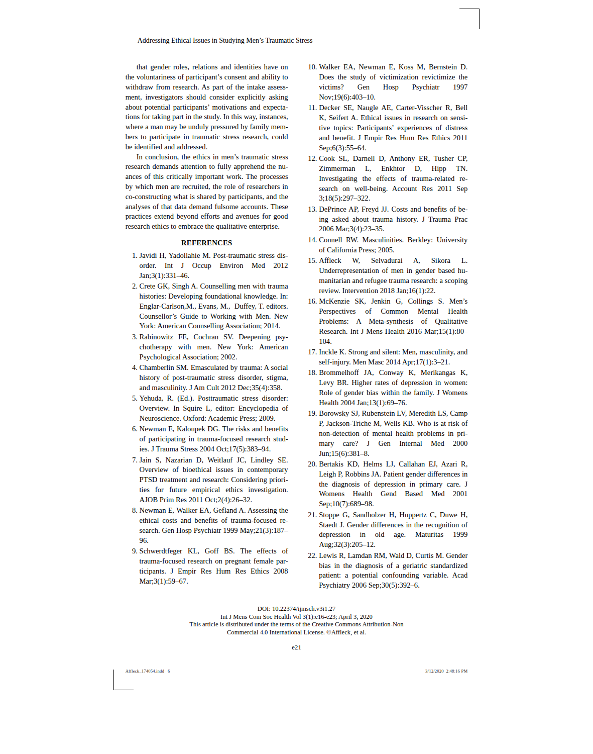Addressing Ethical Issues in Studying Men’s Traumatic Stress
that gender roles, relations and identities have on the voluntariness of participant’s consent and ability to withdraw from research. As part of the intake assessment, investigators should consider explicitly asking about potential participants’ motivations and expectations for taking part in the study. In this way, instances, where a man may be unduly pressured by family members to participate in traumatic stress research, could be identified and addressed.
In conclusion, the ethics in men’s traumatic stress research demands attention to fully apprehend the nuances of this critically important work. The processes by which men are recruited, the role of researchers in co-constructing what is shared by participants, and the analyses of that data demand fulsome accounts. These practices extend beyond efforts and avenues for good research ethics to embrace the qualitative enterprise.
REFERENCES
Javidi H, Yadollahie M. Post-traumatic stress disorder. Int J Occup Environ Med 2012 Jan;3(1):331–46.
Crete GK, Singh A. Counselling men with trauma histories: Developing foundational knowledge. In: Englar-Carlson,M., Evans, M., Duffey, T. editors. Counsellor’s Guide to Working with Men. New York: American Counselling Association; 2014.
Rabinowitz FE, Cochran SV. Deepening psychotherapy with men. New York: American Psychological Association; 2002.
Chamberlin SM. Emasculated by trauma: A social history of post-traumatic stress disorder, stigma, and masculinity. J Am Cult 2012 Dec;35(4):358.
Yehuda, R. (Ed.). Posttraumatic stress disorder: Overview. In Squire L, editor: Encyclopedia of Neuroscience. Oxford: Academic Press; 2009.
Newman E, Kaloupek DG. The risks and benefits of participating in trauma-focused research studies. J Trauma Stress 2004 Oct;17(5):383–94.
Jain S, Nazarian D, Weitlauf JC, Lindley SE. Overview of bioethical issues in contemporary PTSD treatment and research: Considering priorities for future empirical ethics investigation. AJOB Prim Res 2011 Oct;2(4):26–32.
Newman E, Walker EA, Gefland A. Assessing the ethical costs and benefits of trauma-focused research. Gen Hosp Psychiatr 1999 May;21(3):187–96.
Schwerdtfeger KL, Goff BS. The effects of trauma-focused research on pregnant female participants. J Empir Res Hum Res Ethics 2008 Mar;3(1):59–67.
Walker EA, Newman E, Koss M, Bernstein D. Does the study of victimization revictimize the victims? Gen Hosp Psychiatr 1997 Nov;19(6):403–10.
Decker SE, Naugle AE, Carter-Visscher R, Bell K, Seifert A. Ethical issues in research on sensitive topics: Participants’ experiences of distress and benefit. J Empir Res Hum Res Ethics 2011 Sep;6(3):55–64.
Cook SL, Darnell D, Anthony ER, Tusher CP, Zimmerman L, Enkhtor D, Hipp TN. Investigating the effects of trauma-related research on well-being. Account Res 2011 Sep 3;18(5):297–322.
DePrince AP, Freyd JJ. Costs and benefits of being asked about trauma history. J Trauma Prac 2006 Mar;3(4):23–35.
Connell RW. Masculinities. Berkley: University of California Press; 2005.
Affleck W, Selvadurai A, Sikora L. Underrepresentation of men in gender based humanitarian and refugee trauma research: a scoping review. Intervention 2018 Jan;16(1):22.
McKenzie SK, Jenkin G, Collings S. Men’s Perspectives of Common Mental Health Problems: A Meta-synthesis of Qualitative Research. Int J Mens Health 2016 Mar;15(1):80–104.
Inckle K. Strong and silent: Men, masculinity, and self-injury. Men Masc 2014 Apr;17(1):3–21.
Brommelhoff JA, Conway K, Merikangas K, Levy BR. Higher rates of depression in women: Role of gender bias within the family. J Womens Health 2004 Jan;13(1):69–76.
Borowsky SJ, Rubenstein LV, Meredith LS, Camp P, Jackson-Triche M, Wells KB. Who is at risk of non-detection of mental health problems in primary care? J Gen Internal Med 2000 Jun;15(6):381–8.
Bertakis KD, Helms LJ, Callahan EJ, Azari R, Leigh P, Robbins JA. Patient gender differences in the diagnosis of depression in primary care. J Womens Health Gend Based Med 2001 Sep;10(7):689–98.
Stoppe G, Sandholzer H, Huppertz C, Duwe H, Staedt J. Gender differences in the recognition of depression in old age. Maturitas 1999 Aug;32(3):205–12.
Lewis R, Lamdan RM, Wald D, Curtis M. Gender bias in the diagnosis of a geriatric standardized patient: a potential confounding variable. Acad Psychiatry 2006 Sep;30(5):392–6.
DOI: 10.22374/ijmsch.v3i1.27
Int J Mens Com Soc Health Vol 3(1):e16-e23; April 3, 2020
This article is distributed under the terms of the Creative Commons Attribution-Non
Commercial 4.0 International License. ©Affleck, et al.
e21
Affleck_174054.indd 6 3/12/2020 2:48:16 PM